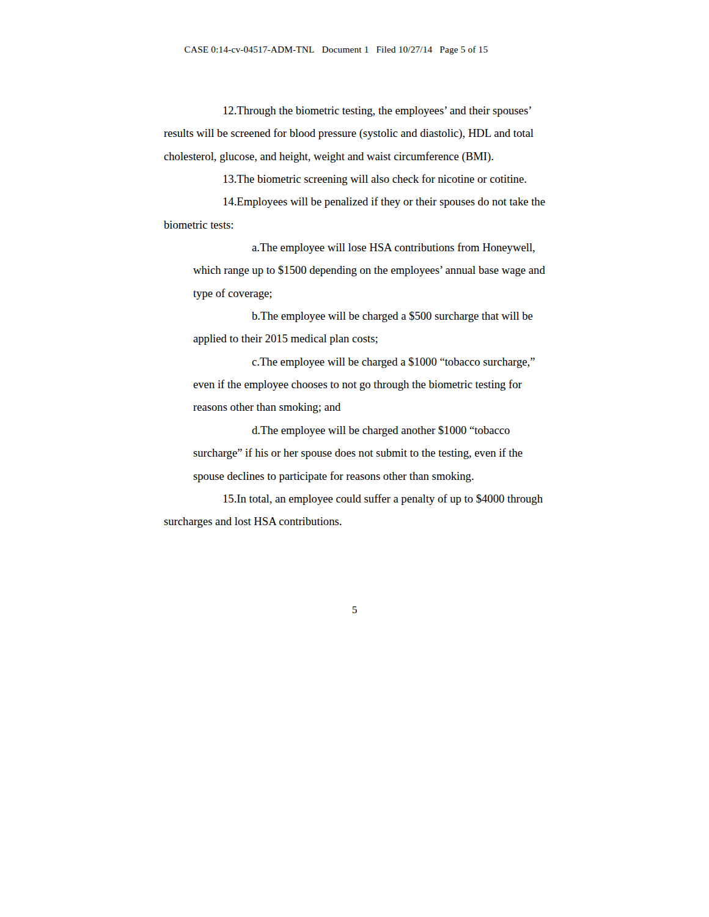CASE 0:14-cv-04517-ADM-TNL Document 1 Filed 10/27/14 Page 5 of 15
12. Through the biometric testing, the employees’ and their spouses’ results will be screened for blood pressure (systolic and diastolic), HDL and total cholesterol, glucose, and height, weight and waist circumference (BMI).
13. The biometric screening will also check for nicotine or cotitine.
14. Employees will be penalized if they or their spouses do not take the biometric tests:
a. The employee will lose HSA contributions from Honeywell, which range up to $1500 depending on the employees’ annual base wage and type of coverage;
b. The employee will be charged a $500 surcharge that will be applied to their 2015 medical plan costs;
c. The employee will be charged a $1000 “tobacco surcharge,” even if the employee chooses to not go through the biometric testing for reasons other than smoking; and
d. The employee will be charged another $1000 “tobacco surcharge” if his or her spouse does not submit to the testing, even if the spouse declines to participate for reasons other than smoking.
15. In total, an employee could suffer a penalty of up to $4000 through surcharges and lost HSA contributions.
5